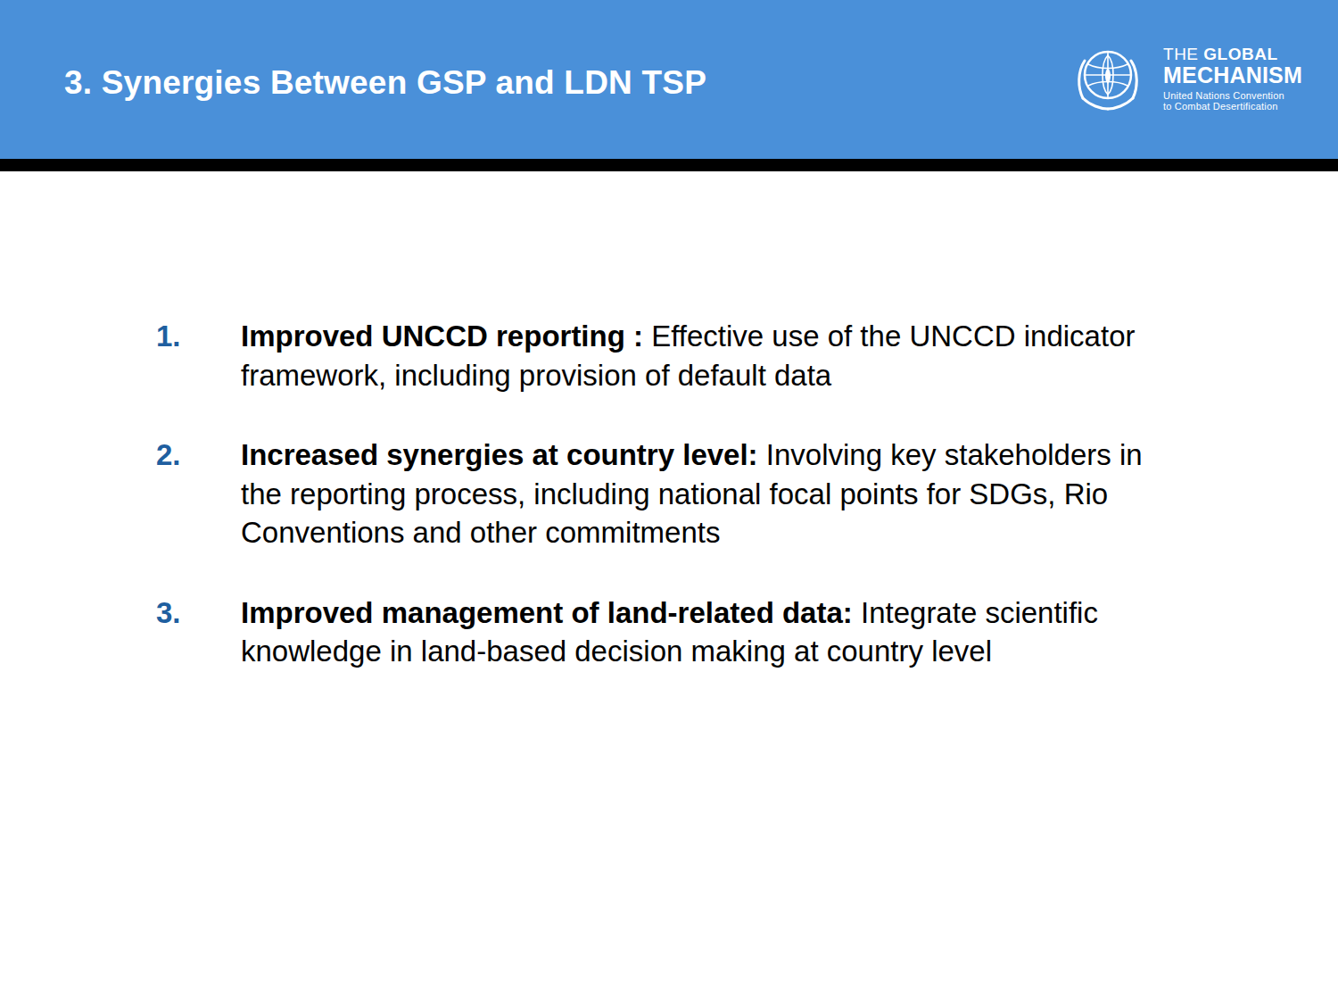3. Synergies Between GSP and LDN TSP
THE GLOBAL
MECHANISM
United Nations Convention
to Combat Desertification
Improved UNCCD reporting : Effective use of the UNCCD indicator framework, including provision of default data
Increased synergies at country level: Involving key stakeholders in the reporting process, including national focal points for SDGs, Rio Conventions and other commitments
Improved management of land-related data: Integrate scientific knowledge in land-based decision making at country level